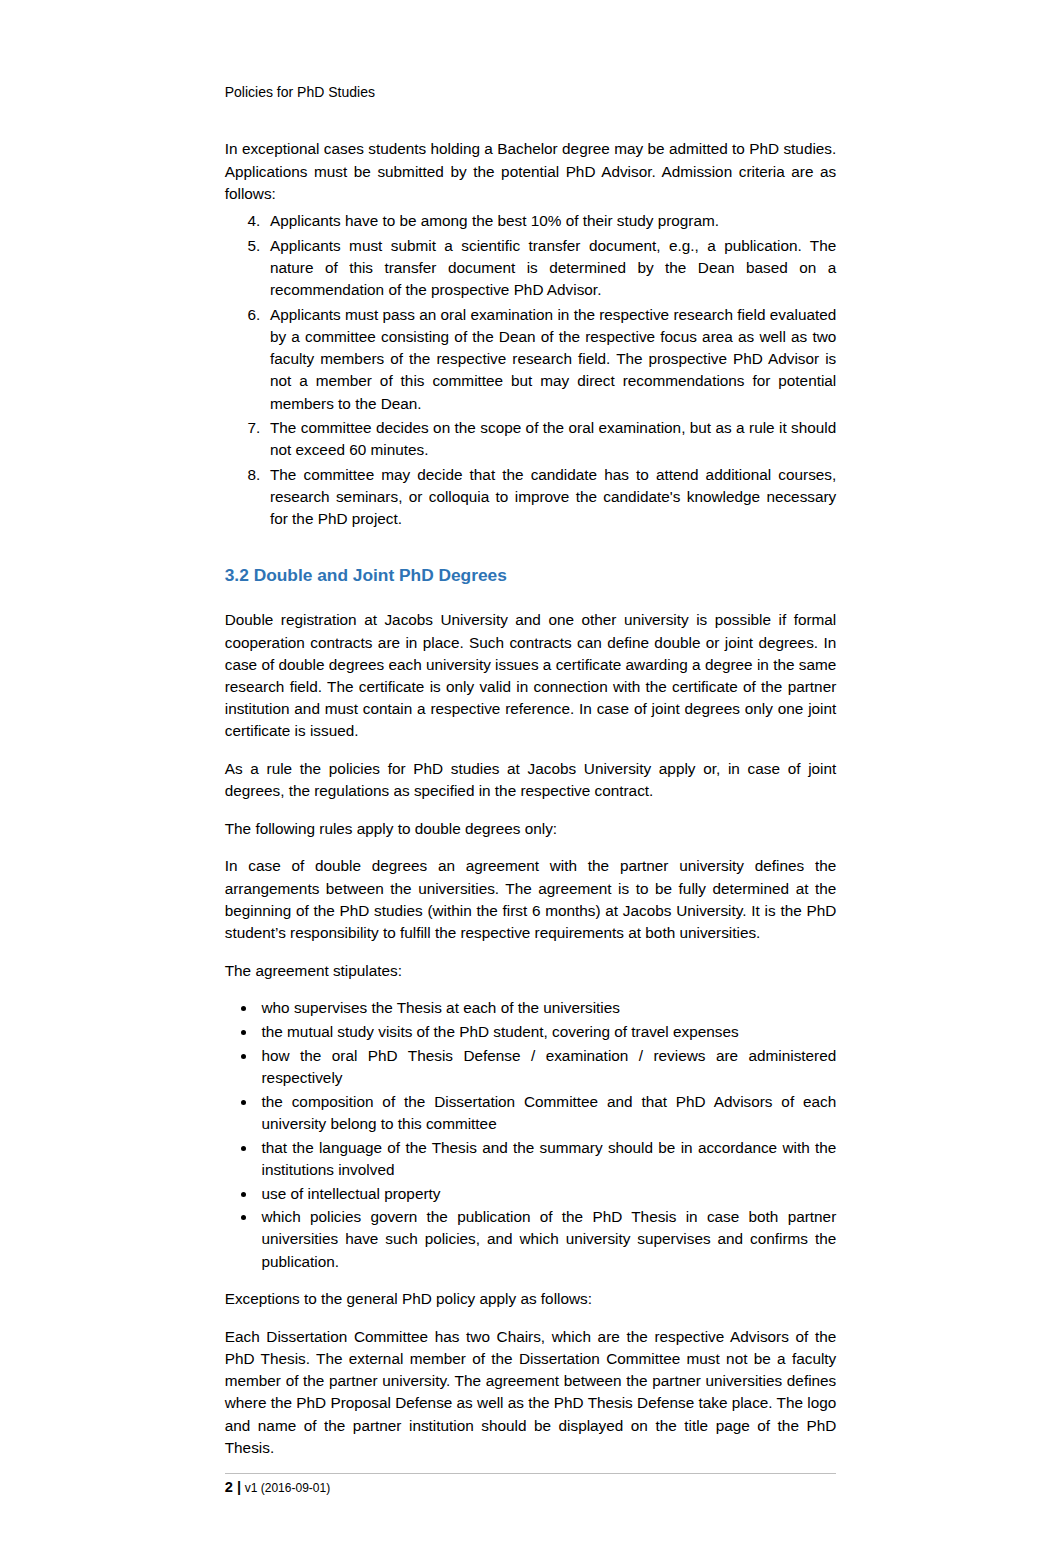Policies for PhD Studies
In exceptional cases students holding a Bachelor degree may be admitted to PhD studies. Applications must be submitted by the potential PhD Advisor. Admission criteria are as follows:
Applicants have to be among the best 10% of their study program.
Applicants must submit a scientific transfer document, e.g., a publication. The nature of this transfer document is determined by the Dean based on a recommendation of the prospective PhD Advisor.
Applicants must pass an oral examination in the respective research field evaluated by a committee consisting of the Dean of the respective focus area as well as two faculty members of the respective research field. The prospective PhD Advisor is not a member of this committee but may direct recommendations for potential members to the Dean.
The committee decides on the scope of the oral examination, but as a rule it should not exceed 60 minutes.
The committee may decide that the candidate has to attend additional courses, research seminars, or colloquia to improve the candidate's knowledge necessary for the PhD project.
3.2 Double and Joint PhD Degrees
Double registration at Jacobs University and one other university is possible if formal cooperation contracts are in place. Such contracts can define double or joint degrees. In case of double degrees each university issues a certificate awarding a degree in the same research field. The certificate is only valid in connection with the certificate of the partner institution and must contain a respective reference. In case of joint degrees only one joint certificate is issued.
As a rule the policies for PhD studies at Jacobs University apply or, in case of joint degrees, the regulations as specified in the respective contract.
The following rules apply to double degrees only:
In case of double degrees an agreement with the partner university defines the arrangements between the universities. The agreement is to be fully determined at the beginning of the PhD studies (within the first 6 months) at Jacobs University. It is the PhD student’s responsibility to fulfill the respective requirements at both universities.
The agreement stipulates:
who supervises the Thesis at each of the universities
the mutual study visits of the PhD student, covering of travel expenses
how the oral PhD Thesis Defense / examination / reviews are administered respectively
the composition of the Dissertation Committee and that PhD Advisors of each university belong to this committee
that the language of the Thesis and the summary should be in accordance with the institutions involved
use of intellectual property
which policies govern the publication of the PhD Thesis in case both partner universities have such policies, and which university supervises and confirms the publication.
Exceptions to the general PhD policy apply as follows:
Each Dissertation Committee has two Chairs, which are the respective Advisors of the PhD Thesis. The external member of the Dissertation Committee must not be a faculty member of the partner university. The agreement between the partner universities defines where the PhD Proposal Defense as well as the PhD Thesis Defense take place. The logo and name of the partner institution should be displayed on the title page of the PhD Thesis.
2 | v1 (2016-09-01)